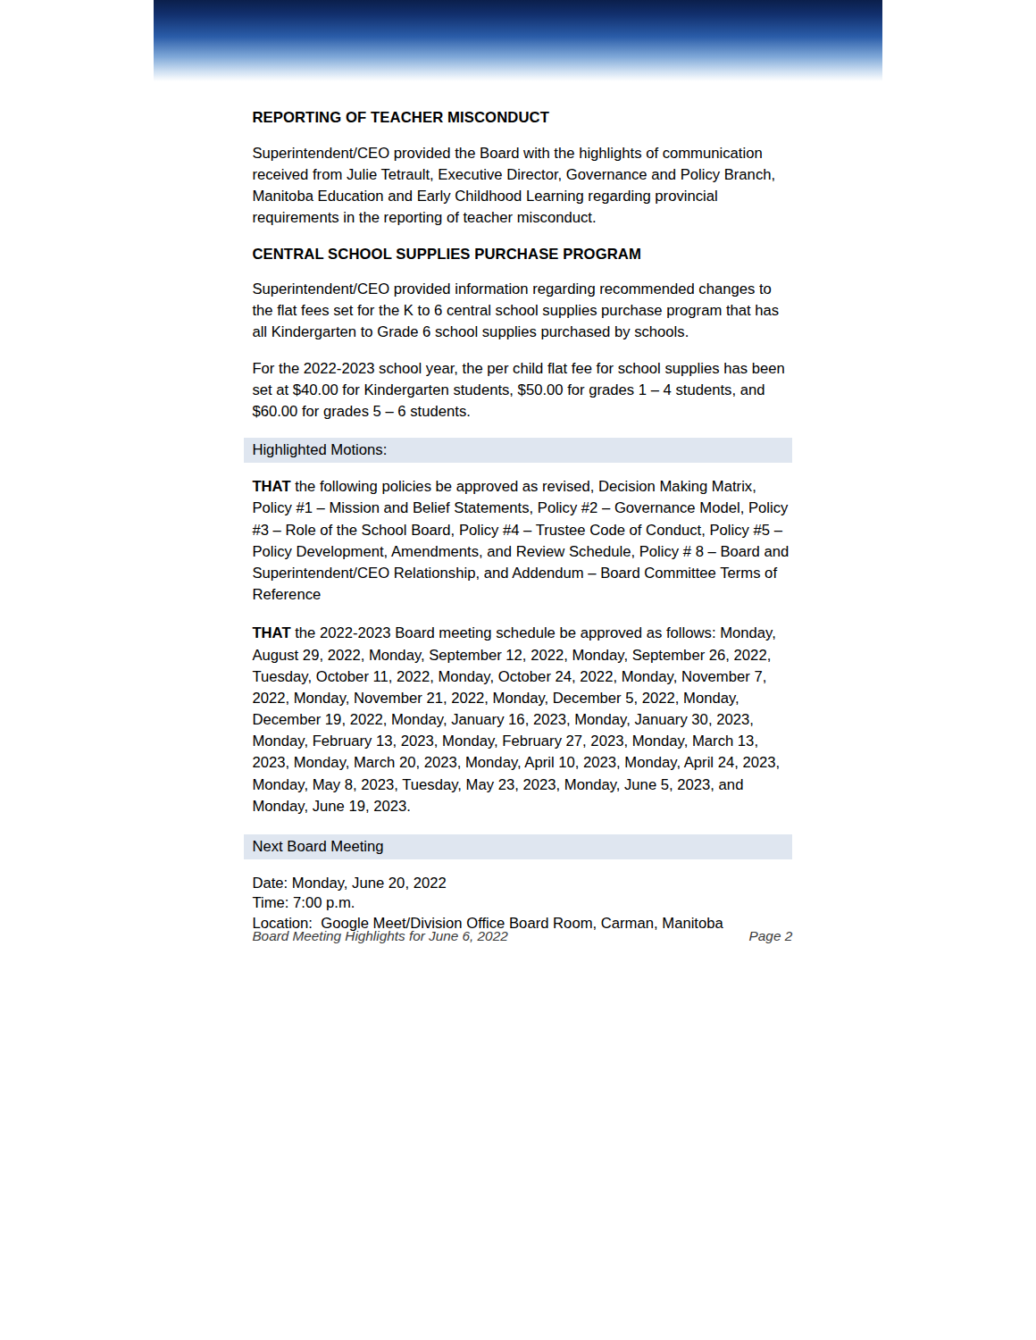REPORTING OF TEACHER MISCONDUCT
Superintendent/CEO provided the Board with the highlights of communication received from Julie Tetrault, Executive Director, Governance and Policy Branch, Manitoba Education and Early Childhood Learning regarding provincial requirements in the reporting of teacher misconduct.
CENTRAL SCHOOL SUPPLIES PURCHASE PROGRAM
Superintendent/CEO provided information regarding recommended changes to the flat fees set for the K to 6 central school supplies purchase program that has all Kindergarten to Grade 6 school supplies purchased by schools.
For the 2022-2023 school year, the per child flat fee for school supplies has been set at $40.00 for Kindergarten students, $50.00 for grades 1 – 4 students, and $60.00 for grades 5 – 6 students.
Highlighted Motions:
THAT the following policies be approved as revised, Decision Making Matrix, Policy #1 – Mission and Belief Statements, Policy #2 – Governance Model, Policy #3 – Role of the School Board, Policy #4 – Trustee Code of Conduct, Policy #5 – Policy Development, Amendments, and Review Schedule, Policy # 8 – Board and Superintendent/CEO Relationship, and Addendum – Board Committee Terms of Reference
THAT the 2022-2023 Board meeting schedule be approved as follows: Monday, August 29, 2022, Monday, September 12, 2022, Monday, September 26, 2022, Tuesday, October 11, 2022, Monday, October 24, 2022, Monday, November 7, 2022, Monday, November 21, 2022, Monday, December 5, 2022, Monday, December 19, 2022, Monday, January 16, 2023, Monday, January 30, 2023, Monday, February 13, 2023, Monday, February 27, 2023, Monday, March 13, 2023, Monday, March 20, 2023, Monday, April 10, 2023, Monday, April 24, 2023, Monday, May 8, 2023, Tuesday, May 23, 2023, Monday, June 5, 2023, and Monday, June 19, 2023.
Next Board Meeting
Date: Monday, June 20, 2022
Time: 7:00 p.m.
Location: Google Meet/Division Office Board Room, Carman, Manitoba
Board Meeting Highlights for June 6, 2022
Page 2